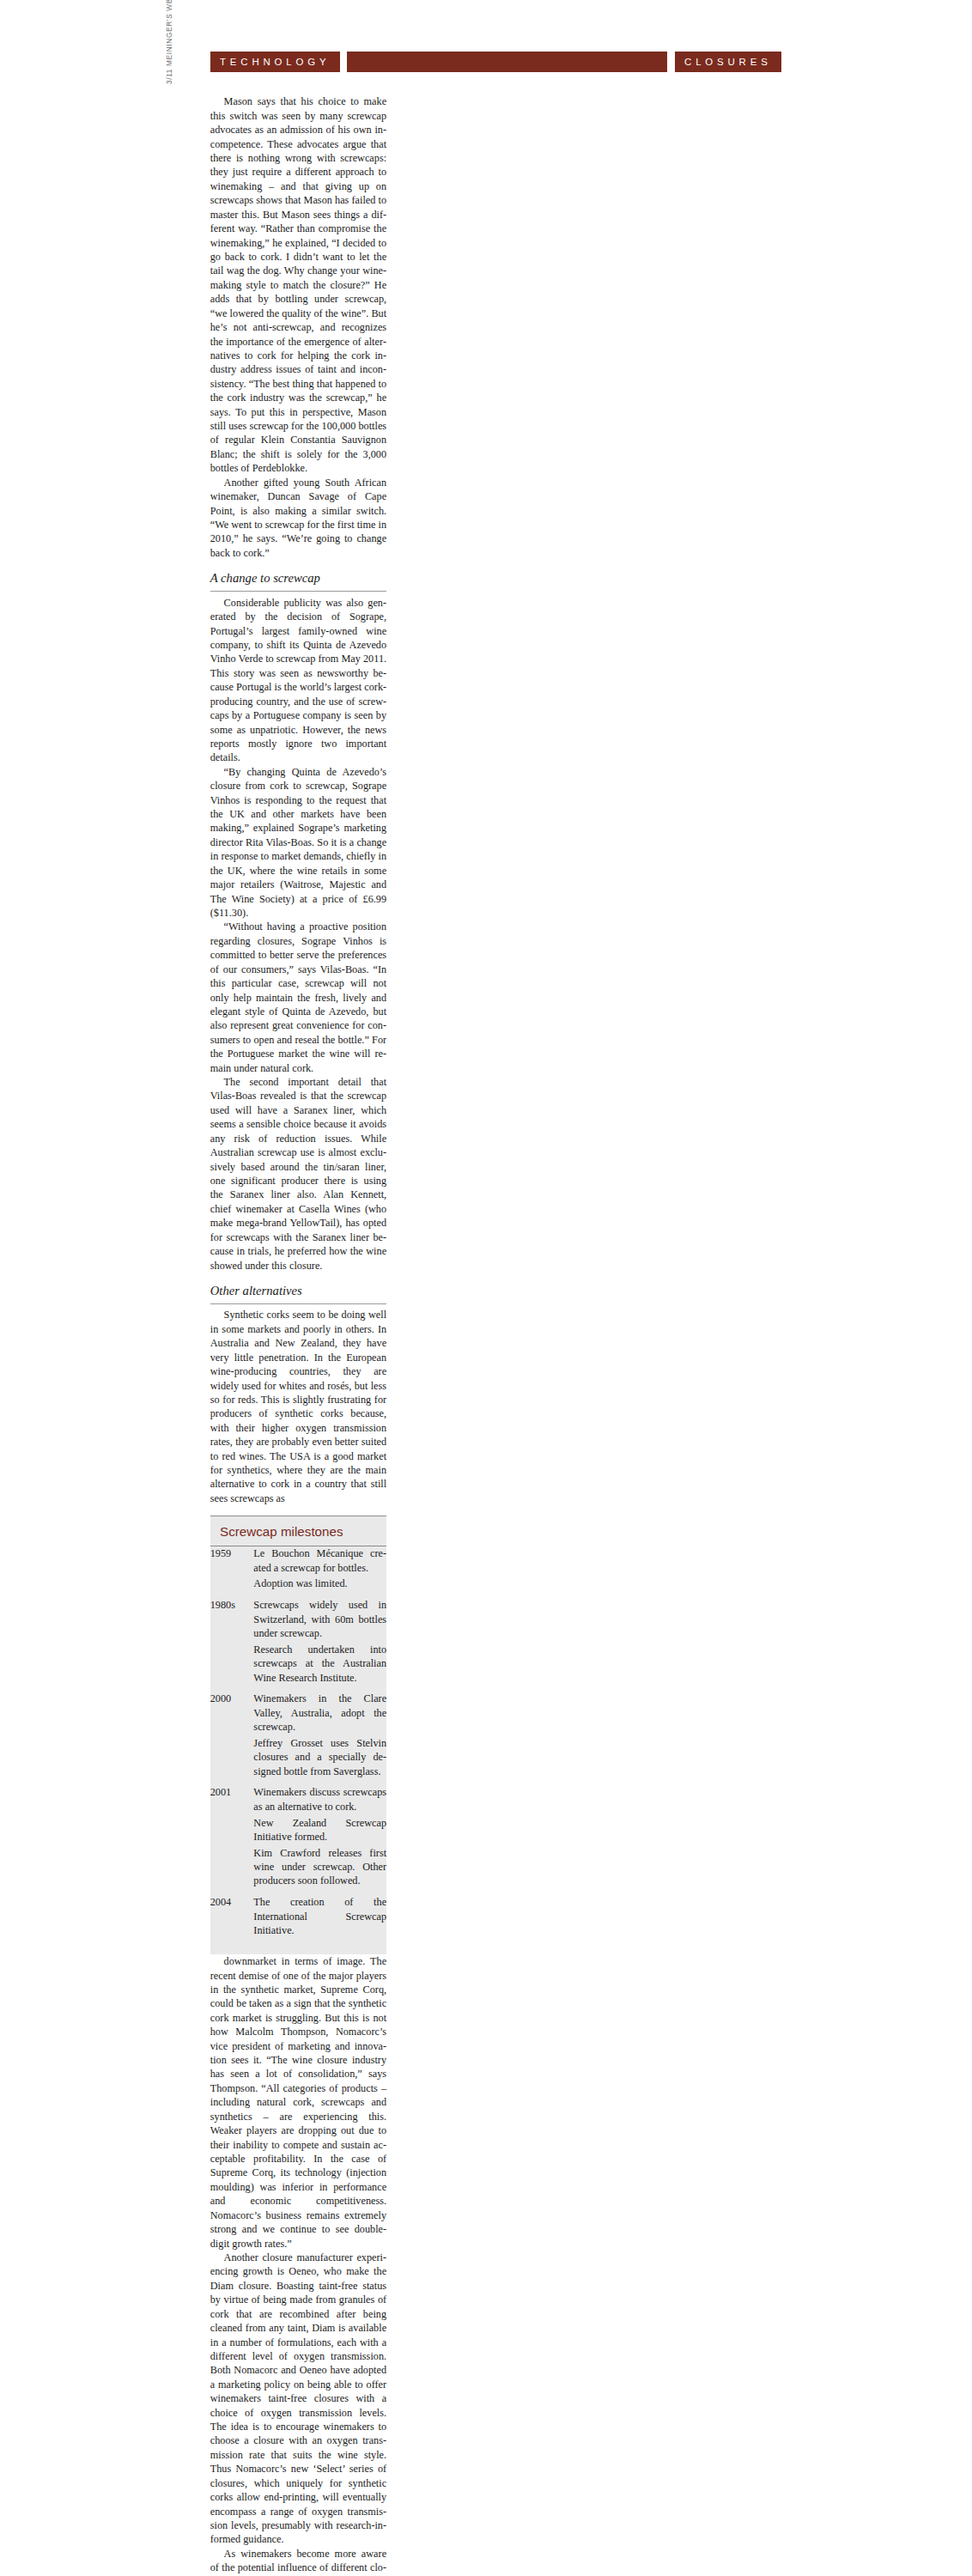3/11 MEININGER’S WBI
TECHNOLOGY
CLOSURES
Mason says that his choice to make this switch was seen by many screwcap advocates as an admission of his own incompetence. These advocates argue that there is nothing wrong with screwcaps: they just require a different approach to winemaking – and that giving up on screwcaps shows that Mason has failed to master this. But Mason sees things a different way. “Rather than compromise the winemaking,” he explained, “I decided to go back to cork. I didn’t want to let the tail wag the dog. Why change your winemaking style to match the closure?” He adds that by bottling under screwcap, “we lowered the quality of the wine”. But he’s not anti-screwcap, and recognizes the importance of the emergence of alternatives to cork for helping the cork industry address issues of taint and inconsistency. “The best thing that happened to the cork industry was the screwcap,” he says. To put this in perspective, Mason still uses screwcap for the 100,000 bottles of regular Klein Constantia Sauvignon Blanc; the shift is solely for the 3,000 bottles of Perdeblokke.
Another gifted young South African winemaker, Duncan Savage of Cape Point, is also making a similar switch. “We went to screwcap for the first time in 2010,” he says. “We’re going to change back to cork.”
A change to screwcap
Considerable publicity was also generated by the decision of Sogrape, Portugal’s largest family-owned wine company, to shift its Quinta de Azevedo Vinho Verde to screwcap from May 2011. This story was seen as newsworthy because Portugal is the world’s largest cork-producing country, and the use of screwcaps by a Portuguese company is seen by some as unpatriotic. However, the news reports mostly ignore two important details.
“By changing Quinta de Azevedo’s closure from cork to screwcap, Sogrape Vinhos is responding to the request that the UK and other markets have been making,” explained Sogrape’s marketing director Rita Vilas-Boas. So it is a change in response to market demands, chiefly in the UK, where the wine retails in some major retailers (Waitrose, Majestic and The Wine Society) at a price of £6.99 ($11.30).
“Without having a proactive position regarding closures, Sogrape Vinhos is committed to better serve the preferences of our consumers,” says Vilas-Boas. “In this particular case, screwcap will not only help maintain the fresh, lively and elegant style of Quinta de Azevedo, but also represent great convenience for consumers to open and reseal the bottle.” For the Portuguese market the wine will remain under natural cork.
The second important detail that Vilas-Boas revealed is that the screwcap used will have a Saranex liner, which seems a sensible choice because it avoids any risk of reduction issues. While Australian screwcap use is almost exclusively based around the tin/saran liner, one significant producer there is using the Saranex liner also. Alan Kennett, chief winemaker at Casella Wines (who make mega-brand YellowTail), has opted for screwcaps with the Saranex liner because in trials, he preferred how the wine showed under this closure.
Other alternatives
Synthetic corks seem to be doing well in some markets and poorly in others. In Australia and New Zealand, they have very little penetration. In the European wine-producing countries, they are widely used for whites and rosés, but less so for reds. This is slightly frustrating for producers of synthetic corks because, with their higher oxygen transmission rates, they are probably even better suited to red wines. The USA is a good market for synthetics, where they are the main alternative to cork in a country that still sees screwcaps as
Screwcap milestones
1959
Le Bouchon Mécanique created a screwcap for bottles.
Adoption was limited.
1980s
Screwcaps widely used in Switzerland, with 60m bottles under screwcap.
Research undertaken into screwcaps at the Australian Wine Research Institute.
2000
Winemakers in the Clare Valley, Australia, adopt the screwcap.
Jeffrey Grosset uses Stelvin closures and a specially designed bottle from Saverglass.
2001
Winemakers discuss screwcaps as an alternative to cork.
New Zealand Screwcap Initiative formed.
Kim Crawford releases first wine under screwcap. Other producers soon followed.
2004
The creation of the International Screwcap Initiative.
downmarket in terms of image. The recent demise of one of the major players in the synthetic market, Supreme Corq, could be taken as a sign that the synthetic cork market is struggling. But this is not how Malcolm Thompson, Nomacorc’s vice president of marketing and innovation sees it. “The wine closure industry has seen a lot of consolidation,” says Thompson. “All categories of products – including natural cork, screwcaps and synthetics – are experiencing this. Weaker players are dropping out due to their inability to compete and sustain acceptable profitability. In the case of Supreme Corq, its technology (injection moulding) was inferior in performance and economic competitiveness. Nomacorc’s business remains extremely strong and we continue to see double-digit growth rates.”
Another closure manufacturer experiencing growth is Oeneo, who make the Diam closure. Boasting taint-free status by virtue of being made from granules of cork that are recombined after being cleaned from any taint, Diam is available in a number of formulations, each with a different level of oxygen transmission. Both Nomacorc and Oeneo have adopted a marketing policy on being able to offer winemakers taint-free closures with a choice of oxygen transmission levels. The idea is to encourage winemakers to choose a closure with an oxygen transmission rate that suits the wine style. Thus Nomacorc’s new ‘Select’ series of closures, which uniquely for synthetic corks allow end-printing, will eventually encompass a range of oxygen transmission levels, presumably with research-informed guidance.
As winemakers become more aware of the potential influence of different closure types on wine flavour, I suspect we will begin to see closures as just another winemaking tool, rather than a choice of just one type for all wine styles. My prediction is that we’ll see quite a few producers in Australia and New Zealand make the migration from tin/saran-lined screwcaps back to natural cork, or alternatives such as Diam, for some of the wines in their range – especially seeing as the growing Chinese market seems to favour cork strongly over screwcaps. But these will be better quality corks than they moved away from some years ago. And we’ll see just as many, if not more, in Old World countries make the switch the other way for some wines in their range as they decide that, for reasons of consumer convenience and wine flavour, screwcap is the better closure.
48